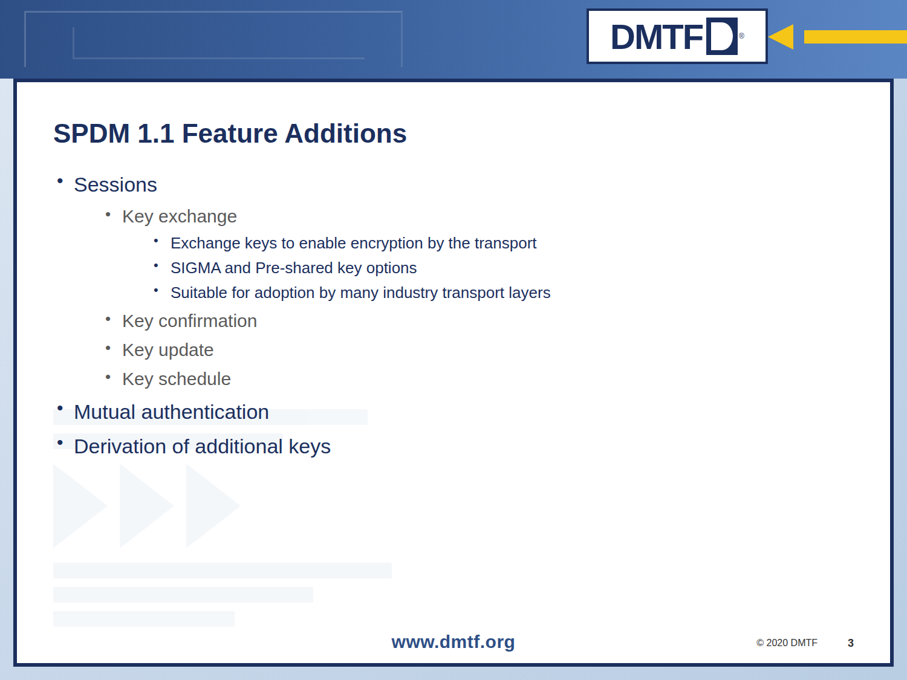DMTF ®
SPDM 1.1 Feature Additions
Sessions
Key exchange
Exchange keys to enable encryption by the transport
SIGMA and Pre-shared key options
Suitable for adoption by many industry transport layers
Key confirmation
Key update
Key schedule
Mutual authentication
Derivation of additional keys
www.dmtf.org
© 2020 DMTF
3